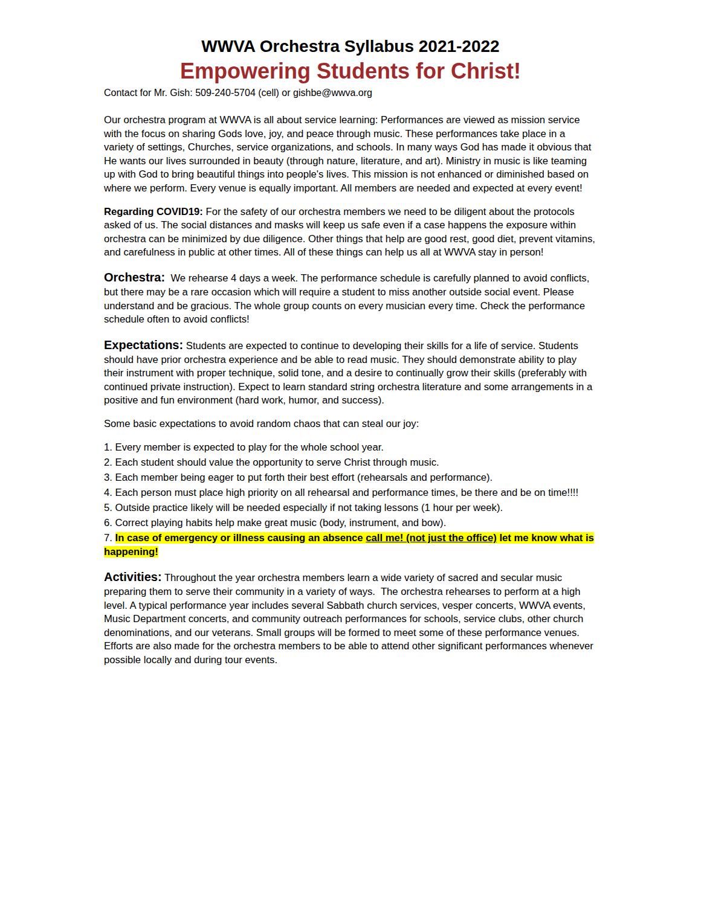WWVA Orchestra Syllabus 2021-2022
Empowering Students for Christ!
Contact for Mr. Gish: 509-240-5704 (cell) or gishbe@wwva.org
Our orchestra program at WWVA is all about service learning: Performances are viewed as mission service with the focus on sharing Gods love, joy, and peace through music. These performances take place in a variety of settings, Churches, service organizations, and schools. In many ways God has made it obvious that He wants our lives surrounded in beauty (through nature, literature, and art). Ministry in music is like teaming up with God to bring beautiful things into people's lives. This mission is not enhanced or diminished based on where we perform. Every venue is equally important. All members are needed and expected at every event!
Regarding COVID19: For the safety of our orchestra members we need to be diligent about the protocols asked of us. The social distances and masks will keep us safe even if a case happens the exposure within orchestra can be minimized by due diligence. Other things that help are good rest, good diet, prevent vitamins, and carefulness in public at other times. All of these things can help us all at WWVA stay in person!
Orchestra: We rehearse 4 days a week. The performance schedule is carefully planned to avoid conflicts, but there may be a rare occasion which will require a student to miss another outside social event. Please understand and be gracious. The whole group counts on every musician every time. Check the performance schedule often to avoid conflicts!
Expectations: Students are expected to continue to developing their skills for a life of service. Students should have prior orchestra experience and be able to read music. They should demonstrate ability to play their instrument with proper technique, solid tone, and a desire to continually grow their skills (preferably with continued private instruction). Expect to learn standard string orchestra literature and some arrangements in a positive and fun environment (hard work, humor, and success).
Some basic expectations to avoid random chaos that can steal our joy:
1. Every member is expected to play for the whole school year.
2. Each student should value the opportunity to serve Christ through music.
3. Each member being eager to put forth their best effort (rehearsals and performance).
4. Each person must place high priority on all rehearsal and performance times, be there and be on time!!!!
5. Outside practice likely will be needed especially if not taking lessons (1 hour per week).
6. Correct playing habits help make great music (body, instrument, and bow).
7. In case of emergency or illness causing an absence call me! (not just the office) let me know what is happening!
Activities: Throughout the year orchestra members learn a wide variety of sacred and secular music preparing them to serve their community in a variety of ways. The orchestra rehearses to perform at a high level. A typical performance year includes several Sabbath church services, vesper concerts, WWVA events, Music Department concerts, and community outreach performances for schools, service clubs, other church denominations, and our veterans. Small groups will be formed to meet some of these performance venues. Efforts are also made for the orchestra members to be able to attend other significant performances whenever possible locally and during tour events.